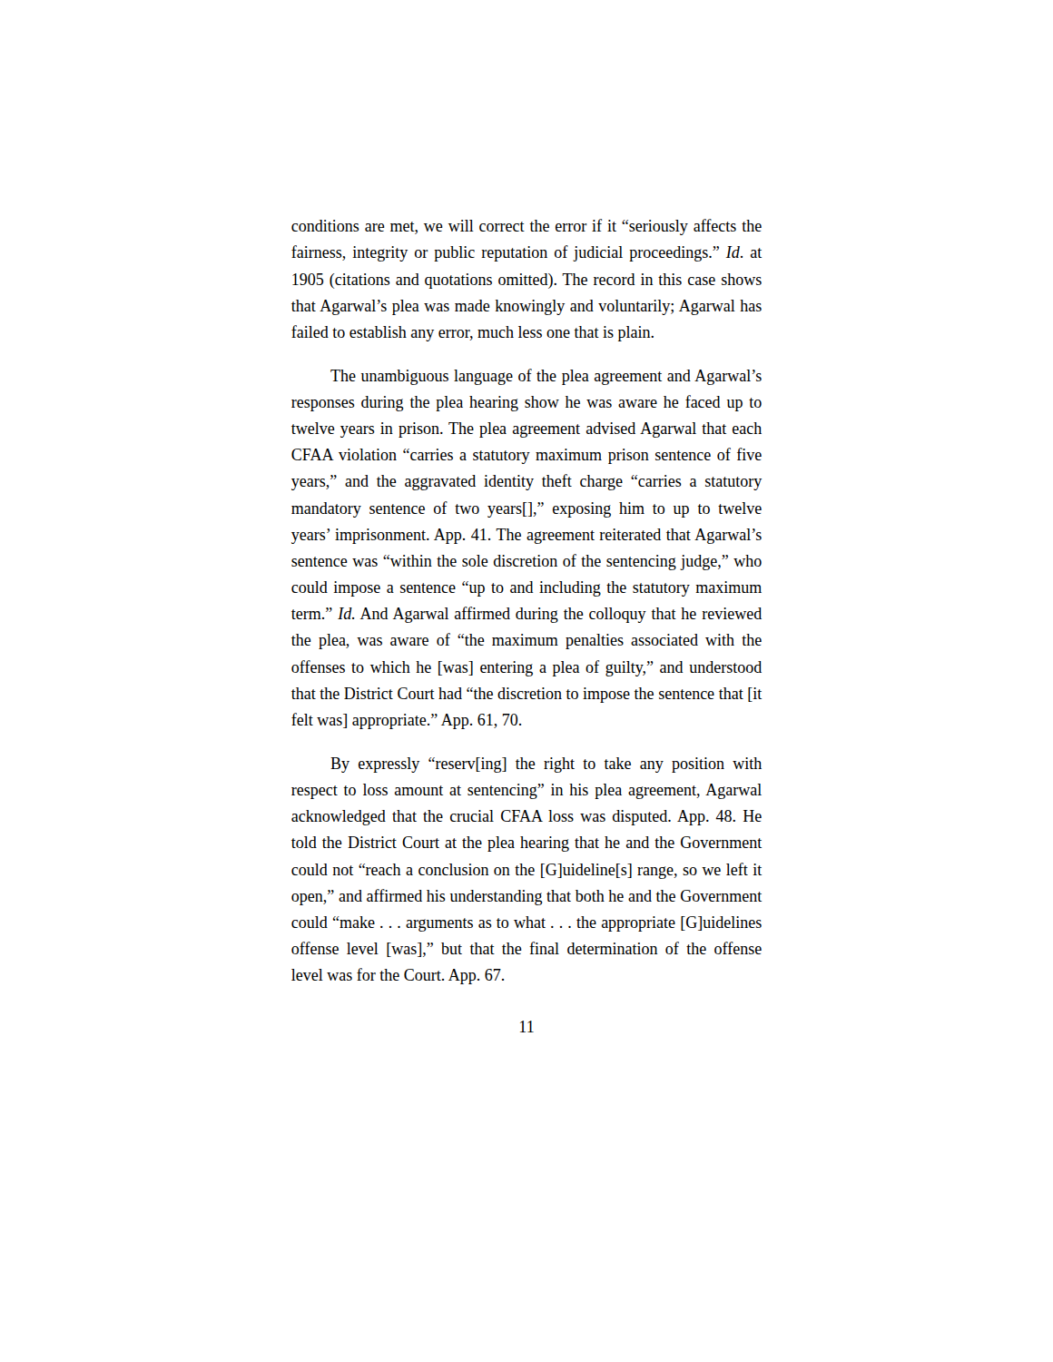conditions are met, we will correct the error if it “seriously affects the fairness, integrity or public reputation of judicial proceedings.” Id. at 1905 (citations and quotations omitted). The record in this case shows that Agarwal’s plea was made knowingly and voluntarily; Agarwal has failed to establish any error, much less one that is plain.
The unambiguous language of the plea agreement and Agarwal’s responses during the plea hearing show he was aware he faced up to twelve years in prison. The plea agreement advised Agarwal that each CFAA violation “carries a statutory maximum prison sentence of five years,” and the aggravated identity theft charge “carries a statutory mandatory sentence of two years[],” exposing him to up to twelve years’ imprisonment. App. 41. The agreement reiterated that Agarwal’s sentence was “within the sole discretion of the sentencing judge,” who could impose a sentence “up to and including the statutory maximum term.” Id. And Agarwal affirmed during the colloquy that he reviewed the plea, was aware of “the maximum penalties associated with the offenses to which he [was] entering a plea of guilty,” and understood that the District Court had “the discretion to impose the sentence that [it felt was] appropriate.” App. 61, 70.
By expressly “reserv[ing] the right to take any position with respect to loss amount at sentencing” in his plea agreement, Agarwal acknowledged that the crucial CFAA loss was disputed. App. 48. He told the District Court at the plea hearing that he and the Government could not “reach a conclusion on the [G]uideline[s] range, so we left it open,” and affirmed his understanding that both he and the Government could “make . . . arguments as to what . . . the appropriate [G]uidelines offense level [was],” but that the final determination of the offense level was for the Court. App. 67.
11